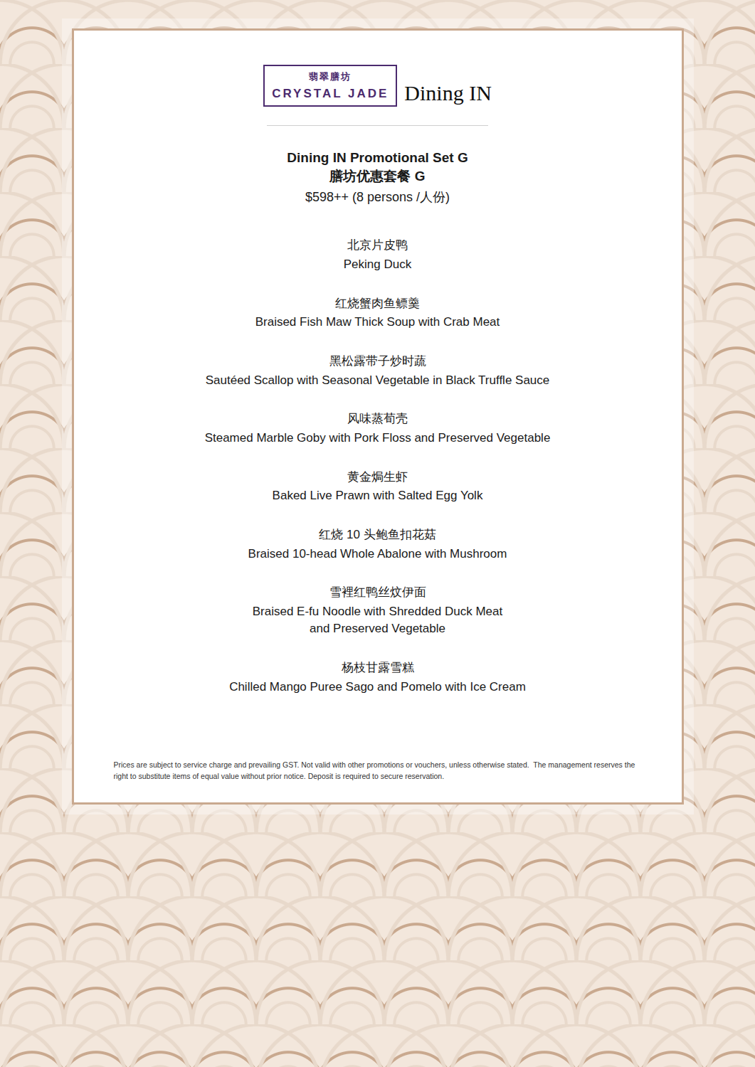翡翠膳坊 CRYSTAL JADE
Dining IN
Dining IN Promotional Set G
膳坊优惠套餐 G
$598++ (8 persons /人份)
北京片皮鸭 Peking Duck
红烧蟹肉鱼鳔羹 Braised Fish Maw Thick Soup with Crab Meat
黑松露带子炒时蔬 Sautéed Scallop with Seasonal Vegetable in Black Truffle Sauce
风味蒸荀壳 Steamed Marble Goby with Pork Floss and Preserved Vegetable
黄金焗生虾 Baked Live Prawn with Salted Egg Yolk
红烧 10 头鲍鱼扣花菇 Braised 10-head Whole Abalone with Mushroom
雪裡红鸭丝炆伊面 Braised E-fu Noodle with Shredded Duck Meat
and Preserved Vegetable
杨枝甘露雪糕 Chilled Mango Puree Sago and Pomelo with Ice Cream
Prices are subject to service charge and prevailing GST. Not valid with other promotions or vouchers, unless otherwise stated. The management reserves the right to substitute items of equal value without prior notice. Deposit is required to secure reservation.